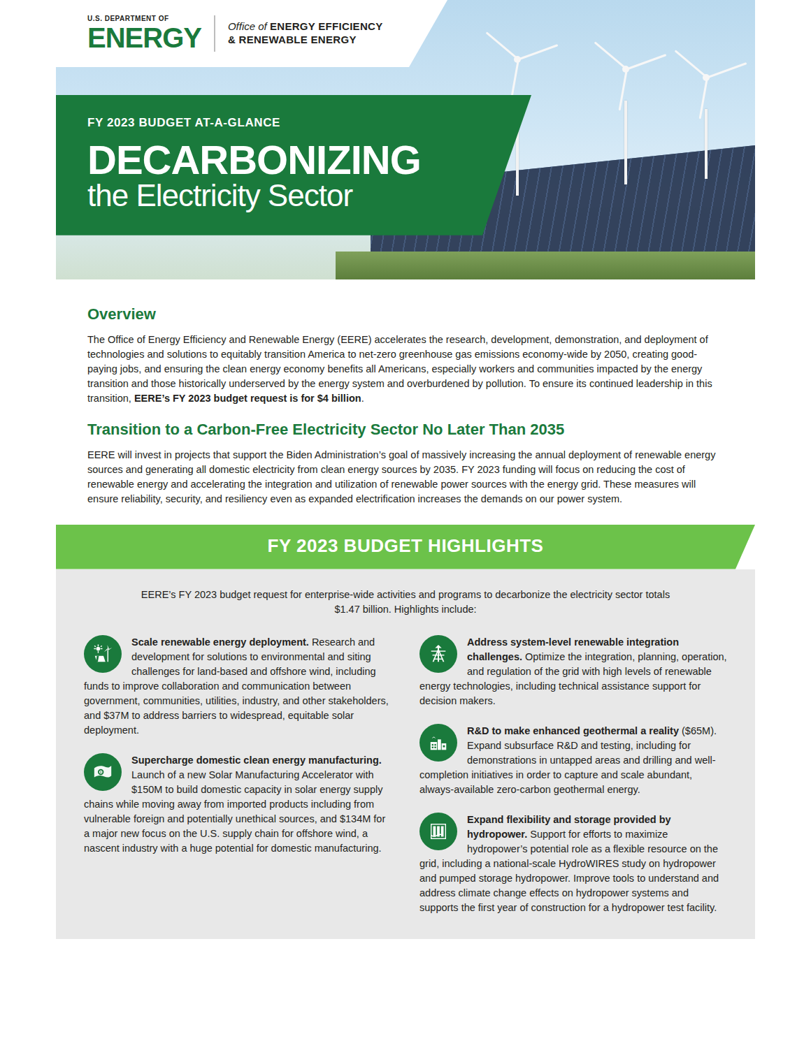U.S. Department of
Energy
Office of Energy Efficiency
& Renewable Energy
FY 2023 Budget At-A-Glance
Decarbonizing the Electricity Sector
Overview
The Office of Energy Efficiency and Renewable Energy (EERE) accelerates the research, development, demonstration, and deployment of technologies and solutions to equitably transition America to net-zero greenhouse gas emissions economy-wide by 2050, creating good-paying jobs, and ensuring the clean energy economy benefits all Americans, especially workers and communities impacted by the energy transition and those historically underserved by the energy system and overburdened by pollution. To ensure its continued leadership in this transition, EERE’s FY 2023 budget request is for $4 billion.
Transition to a Carbon-Free Electricity Sector No Later Than 2035
EERE will invest in projects that support the Biden Administration’s goal of massively increasing the annual deployment of renewable energy sources and generating all domestic electricity from clean energy sources by 2035. FY 2023 funding will focus on reducing the cost of renewable energy and accelerating the integration and utilization of renewable power sources with the energy grid. These measures will ensure reliability, security, and resiliency even as expanded electrification increases the demands on our power system.
FY 2023 BUDGET HIGHLIGHTS
EERE’s FY 2023 budget request for enterprise-wide activities and programs to decarbonize the electricity sector totals $1.47 billion. Highlights include:
Scale renewable energy deployment. Research and development for solutions to environmental and siting challenges for land-based and offshore wind, including funds to improve collaboration and communication between government, communities, utilities, industry, and other stakeholders, and $37M to address barriers to widespread, equitable solar deployment.
Supercharge domestic clean energy manufacturing. Launch of a new Solar Manufacturing Accelerator with $150M to build domestic capacity in solar energy supply chains while moving away from imported products including from vulnerable foreign and potentially unethical sources, and $134M for a major new focus on the U.S. supply chain for offshore wind, a nascent industry with a huge potential for domestic manufacturing.
Address system-level renewable integration challenges. Optimize the integration, planning, operation, and regulation of the grid with high levels of renewable energy technologies, including technical assistance support for decision makers.
R&D to make enhanced geothermal a reality ($65M). Expand subsurface R&D and testing, including for demonstrations in untapped areas and drilling and well-completion initiatives in order to capture and scale abundant, always-available zero-carbon geothermal energy.
Expand flexibility and storage provided by hydropower. Support for efforts to maximize hydropower’s potential role as a flexible resource on the grid, including a national-scale HydroWIRES study on hydropower and pumped storage hydropower. Improve tools to understand and address climate change effects on hydropower systems and supports the first year of construction for a hydropower test facility.